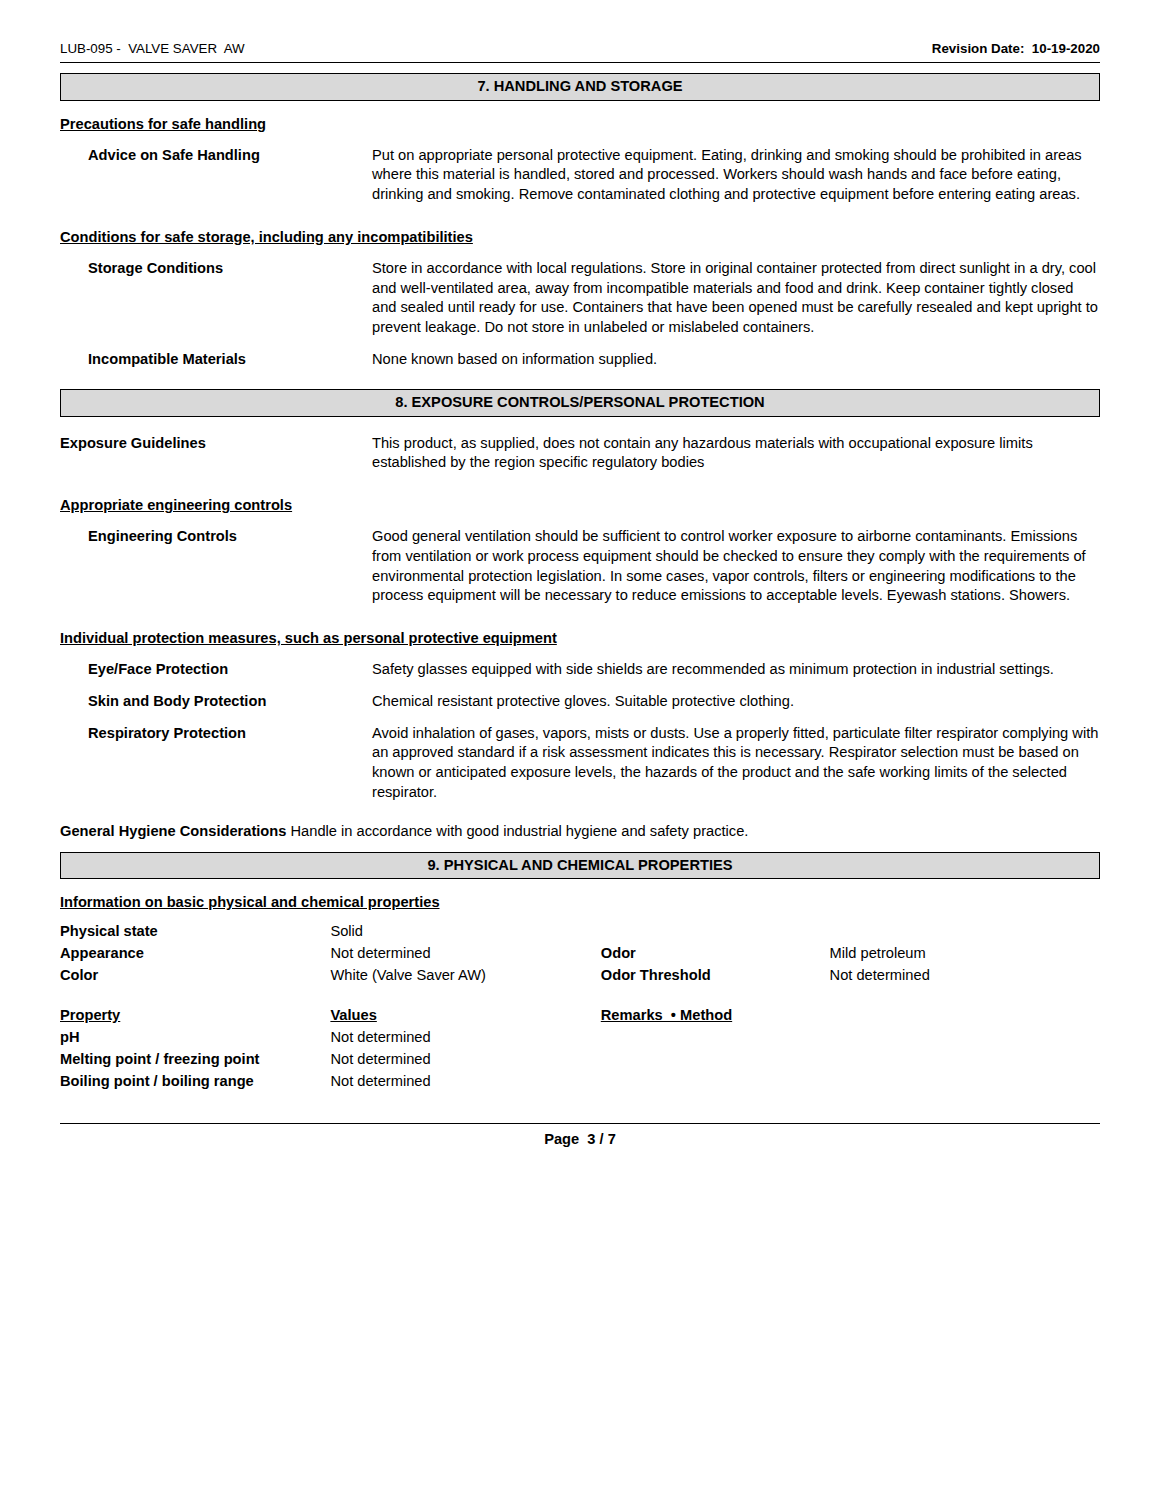LUB-095 - VALVE SAVER AW
Revision Date: 10-19-2020
7. HANDLING AND STORAGE
Precautions for safe handling
| Advice on Safe Handling | Put on appropriate personal protective equipment. Eating, drinking and smoking should be prohibited in areas where this material is handled, stored and processed. Workers should wash hands and face before eating, drinking and smoking. Remove contaminated clothing and protective equipment before entering eating areas. |
Conditions for safe storage, including any incompatibilities
| Storage Conditions | Store in accordance with local regulations. Store in original container protected from direct sunlight in a dry, cool and well-ventilated area, away from incompatible materials and food and drink. Keep container tightly closed and sealed until ready for use. Containers that have been opened must be carefully resealed and kept upright to prevent leakage. Do not store in unlabeled or mislabeled containers. |
| Incompatible Materials | None known based on information supplied. |
8. EXPOSURE CONTROLS/PERSONAL PROTECTION
| Exposure Guidelines | This product, as supplied, does not contain any hazardous materials with occupational exposure limits established by the region specific regulatory bodies |
Appropriate engineering controls
| Engineering Controls | Good general ventilation should be sufficient to control worker exposure to airborne contaminants. Emissions from ventilation or work process equipment should be checked to ensure they comply with the requirements of environmental protection legislation. In some cases, vapor controls, filters or engineering modifications to the process equipment will be necessary to reduce emissions to acceptable levels. Eyewash stations. Showers. |
Individual protection measures, such as personal protective equipment
| Eye/Face Protection | Safety glasses equipped with side shields are recommended as minimum protection in industrial settings. |
| Skin and Body Protection | Chemical resistant protective gloves. Suitable protective clothing. |
| Respiratory Protection | Avoid inhalation of gases, vapors, mists or dusts. Use a properly fitted, particulate filter respirator complying with an approved standard if a risk assessment indicates this is necessary. Respirator selection must be based on known or anticipated exposure levels, the hazards of the product and the safe working limits of the selected respirator. |
General Hygiene Considerations Handle in accordance with good industrial hygiene and safety practice.
9. PHYSICAL AND CHEMICAL PROPERTIES
Information on basic physical and chemical properties
| Physical state | Solid | | |
| Appearance | Not determined | Odor | Mild petroleum |
| Color | White (Valve Saver AW) | Odor Threshold | Not determined |
| Property | Values | Remarks • Method | |
| pH | Not determined | | |
| Melting point / freezing point | Not determined | | |
| Boiling point / boiling range | Not determined | | |
Page 3 / 7